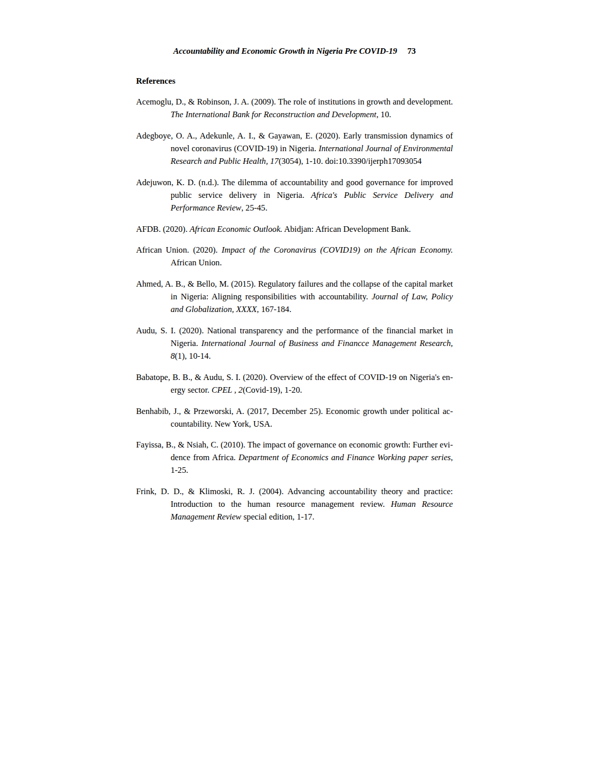Accountability and Economic Growth in Nigeria Pre COVID-1973
References
Acemoglu, D., & Robinson, J. A. (2009). The role of institutions in growth and development. The International Bank for Reconstruction and Development, 10.
Adegboye, O. A., Adekunle, A. I., & Gayawan, E. (2020). Early transmission dynamics of novel coronavirus (COVID-19) in Nigeria. International Journal of Environmental Research and Public Health, 17(3054), 1-10. doi:10.3390/ijerph17093054
Adejuwon, K. D. (n.d.). The dilemma of accountability and good governance for improved public service delivery in Nigeria. Africa's Public Service Delivery and Performance Review, 25-45.
AFDB. (2020). African Economic Outlook. Abidjan: African Development Bank.
African Union. (2020). Impact of the Coronavirus (COVID19) on the African Economy. African Union.
Ahmed, A. B., & Bello, M. (2015). Regulatory failures and the collapse of the capital market in Nigeria: Aligning responsibilities with accountability. Journal of Law, Policy and Globalization, XXXX, 167-184.
Audu, S. I. (2020). National transparency and the performance of the financial market in Nigeria. International Journal of Business and Financce Management Research, 8(1), 10-14.
Babatope, B. B., & Audu, S. I. (2020). Overview of the effect of COVID-19 on Nigeria's energy sector. CPEL , 2(Covid-19), 1-20.
Benhabib, J., & Przeworski, A. (2017, December 25). Economic growth under political accountability. New York, USA.
Fayissa, B., & Nsiah, C. (2010). The impact of governance on economic growth: Further evidence from Africa. Department of Economics and Finance Working paper series, 1-25.
Frink, D. D., & Klimoski, R. J. (2004). Advancing accountability theory and practice: Introduction to the human resource management review. Human Resource Management Review special edition, 1-17.